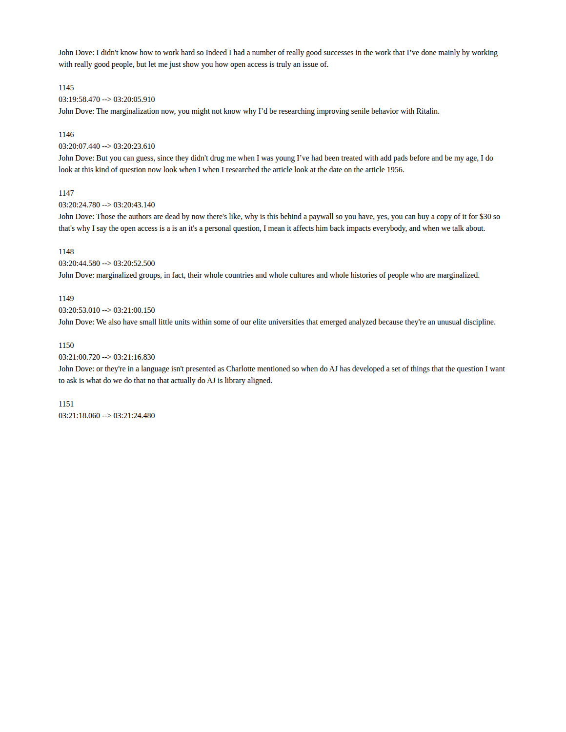John Dove: I didn't know how to work hard so Indeed I had a number of really good successes in the work that I’ve done mainly by working with really good people, but let me just show you how open access is truly an issue of.
1145
03:19:58.470 --> 03:20:05.910
John Dove: The marginalization now, you might not know why I’d be researching improving senile behavior with Ritalin.
1146
03:20:07.440 --> 03:20:23.610
John Dove: But you can guess, since they didn't drug me when I was young I’ve had been treated with add pads before and be my age, I do look at this kind of question now look when I when I researched the article look at the date on the article 1956.
1147
03:20:24.780 --> 03:20:43.140
John Dove: Those the authors are dead by now there's like, why is this behind a paywall so you have, yes, you can buy a copy of it for $30 so that's why I say the open access is a is an it's a personal question, I mean it affects him back impacts everybody, and when we talk about.
1148
03:20:44.580 --> 03:20:52.500
John Dove: marginalized groups, in fact, their whole countries and whole cultures and whole histories of people who are marginalized.
1149
03:20:53.010 --> 03:21:00.150
John Dove: We also have small little units within some of our elite universities that emerged analyzed because they're an unusual discipline.
1150
03:21:00.720 --> 03:21:16.830
John Dove: or they're in a language isn't presented as Charlotte mentioned so when do AJ has developed a set of things that the question I want to ask is what do we do that no that actually do AJ is library aligned.
1151
03:21:18.060 --> 03:21:24.480